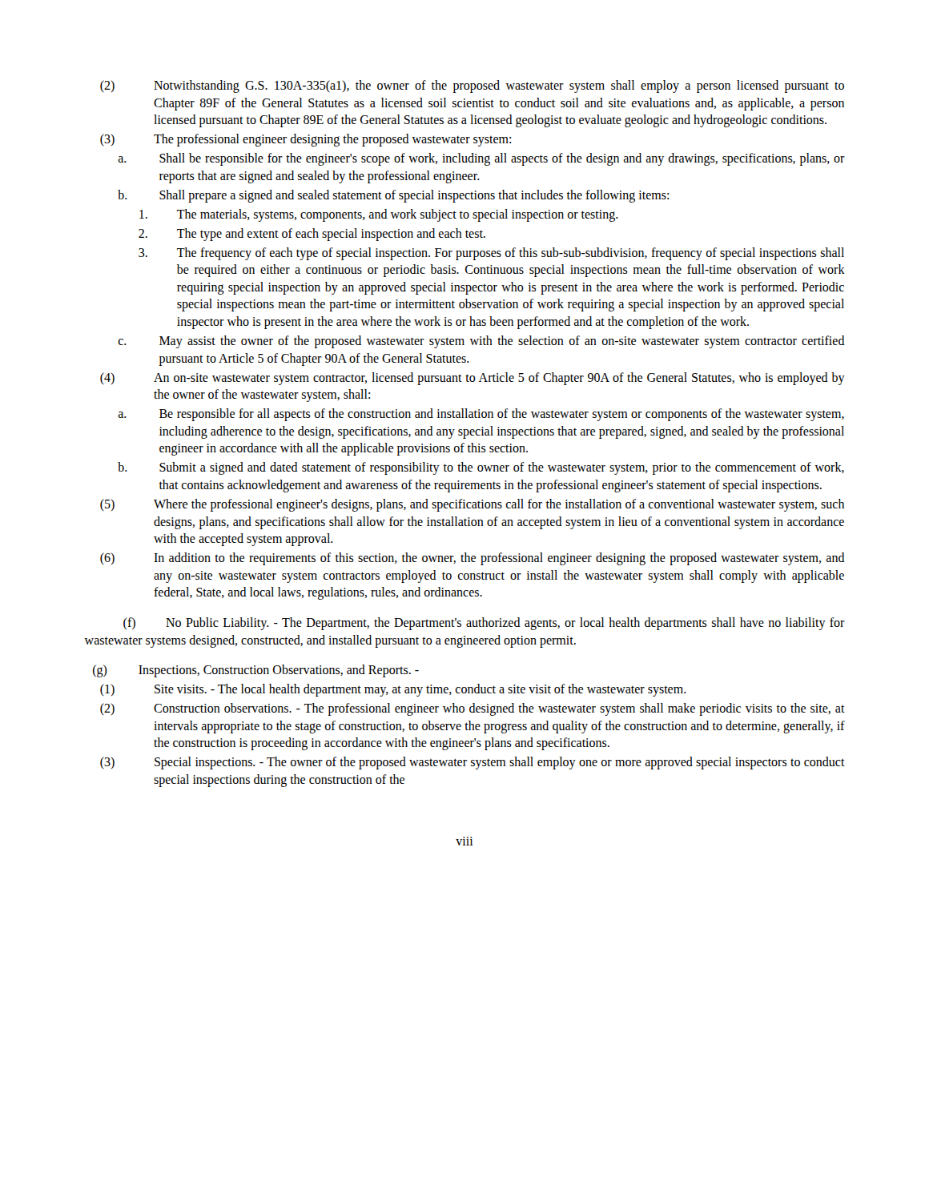(2)
Notwithstanding G.S. 130A-335(a1), the owner of the proposed wastewater system shall employ a person licensed pursuant to Chapter 89F of the General Statutes as a licensed soil scientist to conduct soil and site evaluations and, as applicable, a person licensed pursuant to Chapter 89E of the General Statutes as a licensed geologist to evaluate geologic and hydrogeologic conditions.
(3)
The professional engineer designing the proposed wastewater system:
a.
Shall be responsible for the engineer's scope of work, including all aspects of the design and any drawings, specifications, plans, or reports that are signed and sealed by the professional engineer.
b.
Shall prepare a signed and sealed statement of special inspections that includes the following items:
1.
The materials, systems, components, and work subject to special inspection or testing.
2.
The type and extent of each special inspection and each test.
3.
The frequency of each type of special inspection. For purposes of this sub-sub-subdivision, frequency of special inspections shall be required on either a continuous or periodic basis. Continuous special inspections mean the full-time observation of work requiring special inspection by an approved special inspector who is present in the area where the work is performed. Periodic special inspections mean the part-time or intermittent observation of work requiring a special inspection by an approved special inspector who is present in the area where the work is or has been performed and at the completion of the work.
c.
May assist the owner of the proposed wastewater system with the selection of an on-site wastewater system contractor certified pursuant to Article 5 of Chapter 90A of the General Statutes.
(4)
An on-site wastewater system contractor, licensed pursuant to Article 5 of Chapter 90A of the General Statutes, who is employed by the owner of the wastewater system, shall:
a.
Be responsible for all aspects of the construction and installation of the wastewater system or components of the wastewater system, including adherence to the design, specifications, and any special inspections that are prepared, signed, and sealed by the professional engineer in accordance with all the applicable provisions of this section.
b.
Submit a signed and dated statement of responsibility to the owner of the wastewater system, prior to the commencement of work, that contains acknowledgement and awareness of the requirements in the professional engineer's statement of special inspections.
(5)
Where the professional engineer's designs, plans, and specifications call for the installation of a conventional wastewater system, such designs, plans, and specifications shall allow for the installation of an accepted system in lieu of a conventional system in accordance with the accepted system approval.
(6)
In addition to the requirements of this section, the owner, the professional engineer designing the proposed wastewater system, and any on-site wastewater system contractors employed to construct or install the wastewater system shall comply with applicable federal, State, and local laws, regulations, rules, and ordinances.
(f) No Public Liability. - The Department, the Department's authorized agents, or local health departments shall have no liability for wastewater systems designed, constructed, and installed pursuant to a engineered option permit.
(g)
Inspections, Construction Observations, and Reports. -
(1)
Site visits. - The local health department may, at any time, conduct a site visit of the wastewater system.
(2)
Construction observations. - The professional engineer who designed the wastewater system shall make periodic visits to the site, at intervals appropriate to the stage of construction, to observe the progress and quality of the construction and to determine, generally, if the construction is proceeding in accordance with the engineer's plans and specifications.
(3)
Special inspections. - The owner of the proposed wastewater system shall employ one or more approved special inspectors to conduct special inspections during the construction of the
viii